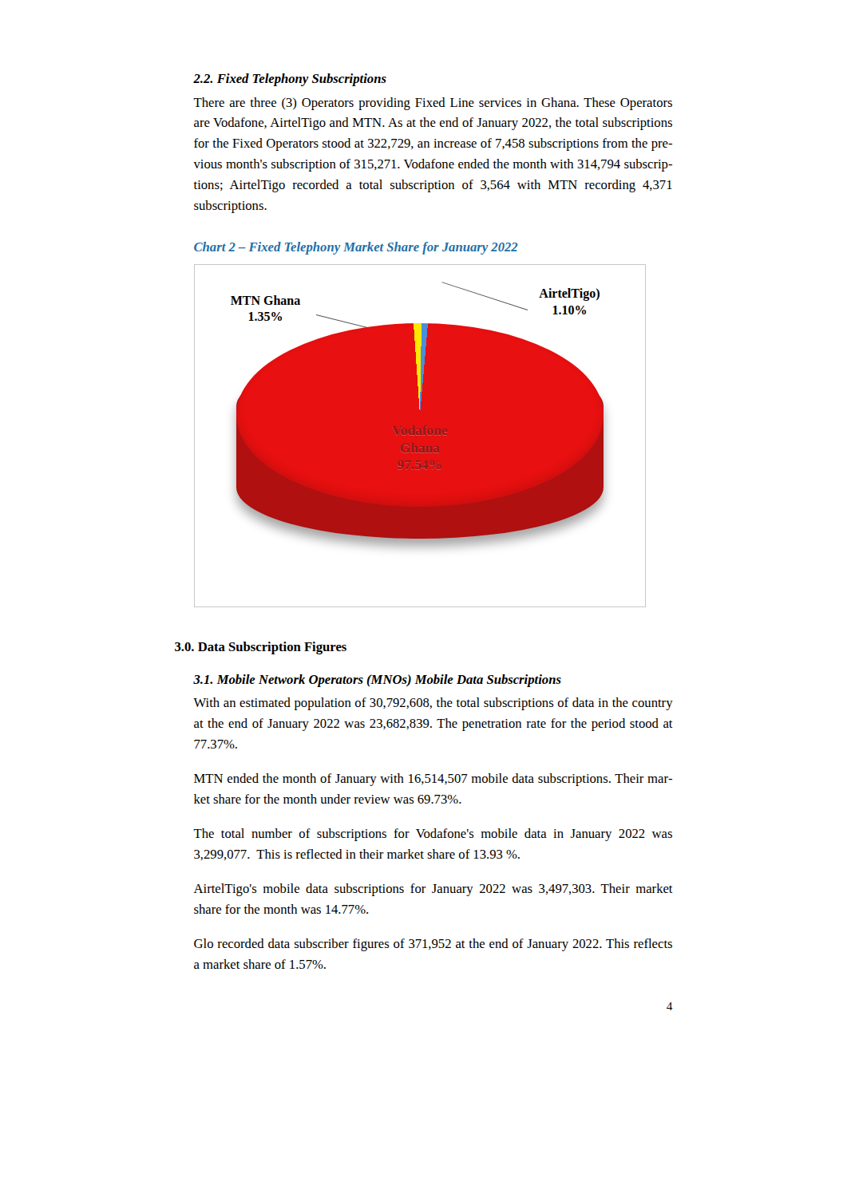2.2. Fixed Telephony Subscriptions
There are three (3) Operators providing Fixed Line services in Ghana. These Operators are Vodafone, AirtelTigo and MTN. As at the end of January 2022, the total subscriptions for the Fixed Operators stood at 322,729, an increase of 7,458 subscriptions from the previous month's subscription of 315,271. Vodafone ended the month with 314,794 subscriptions; AirtelTigo recorded a total subscription of 3,564 with MTN recording 4,371 subscriptions.
Chart 2 – Fixed Telephony Market Share for January 2022
MTN Ghana
1.35%
AirtelTigo)
1.10%
Vodafone
Ghana
97.54%
3.0. Data Subscription Figures
3.1. Mobile Network Operators (MNOs) Mobile Data Subscriptions
With an estimated population of 30,792,608, the total subscriptions of data in the country at the end of January 2022 was 23,682,839. The penetration rate for the period stood at 77.37%.
MTN ended the month of January with 16,514,507 mobile data subscriptions. Their market share for the month under review was 69.73%.
The total number of subscriptions for Vodafone's mobile data in January 2022 was 3,299,077. This is reflected in their market share of 13.93 %.
AirtelTigo's mobile data subscriptions for January 2022 was 3,497,303. Their market share for the month was 14.77%.
Glo recorded data subscriber figures of 371,952 at the end of January 2022. This reflects a market share of 1.57%.
4